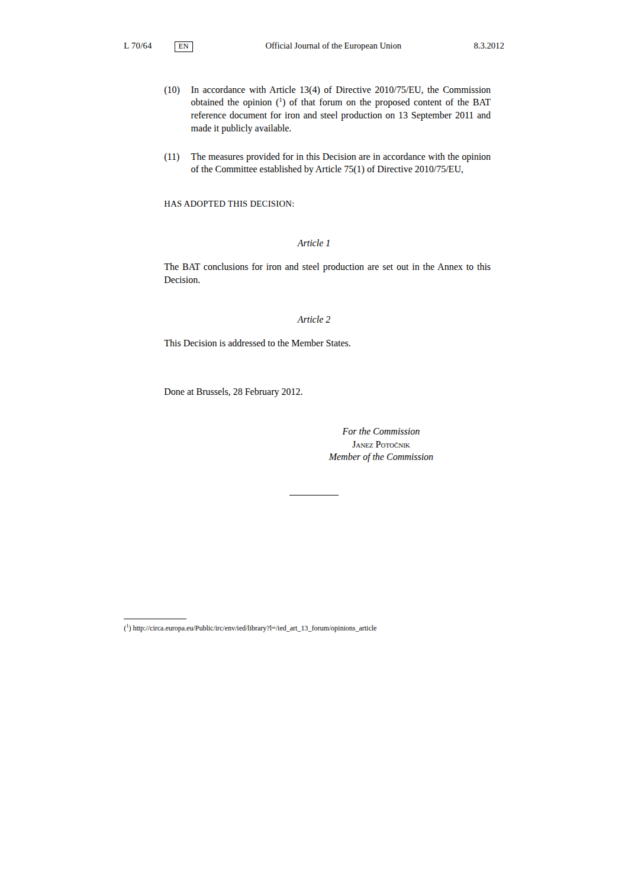L 70/64EN
Official Journal of the European Union
8.3.2012
(10)
In accordance with Article 13(4) of Directive 2010/75/EU, the Commission obtained the opinion (1) of that forum on the proposed content of the BAT reference document for iron and steel production on 13 September 2011 and made it publicly available.
(11)
The measures provided for in this Decision are in accordance with the opinion of the Committee established by Article 75(1) of Directive 2010/75/EU,
Has adopted this Decision:
Article 1
The BAT conclusions for iron and steel production are set out in the Annex to this Decision.
Article 2
This Decision is addressed to the Member States.
Done at Brussels, 28 February 2012.
For the Commission
Janez Potočnik
Member of the Commission
(1) http://circa.europa.eu/Public/irc/env/ied/library?l=/ied_art_13_forum/opinions_article